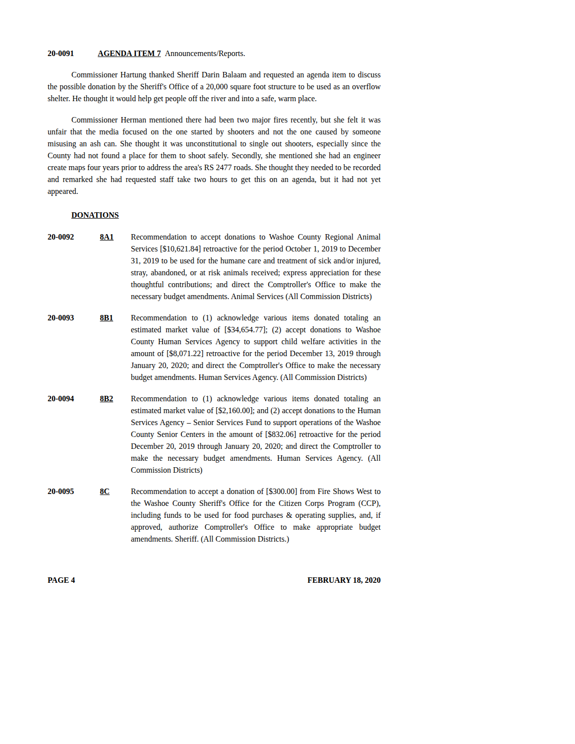20-0091 AGENDA ITEM 7 Announcements/Reports.
Commissioner Hartung thanked Sheriff Darin Balaam and requested an agenda item to discuss the possible donation by the Sheriff's Office of a 20,000 square foot structure to be used as an overflow shelter. He thought it would help get people off the river and into a safe, warm place.
Commissioner Herman mentioned there had been two major fires recently, but she felt it was unfair that the media focused on the one started by shooters and not the one caused by someone misusing an ash can. She thought it was unconstitutional to single out shooters, especially since the County had not found a place for them to shoot safely. Secondly, she mentioned she had an engineer create maps four years prior to address the area's RS 2477 roads. She thought they needed to be recorded and remarked she had requested staff take two hours to get this on an agenda, but it had not yet appeared.
DONATIONS
| 20-0092 | 8A1 | Recommendation to accept donations to Washoe County Regional Animal Services [$10,621.84] retroactive for the period October 1, 2019 to December 31, 2019 to be used for the humane care and treatment of sick and/or injured, stray, abandoned, or at risk animals received; express appreciation for these thoughtful contributions; and direct the Comptroller's Office to make the necessary budget amendments. Animal Services (All Commission Districts) |
| 20-0093 | 8B1 | Recommendation to (1) acknowledge various items donated totaling an estimated market value of [$34,654.77]; (2) accept donations to Washoe County Human Services Agency to support child welfare activities in the amount of [$8,071.22] retroactive for the period December 13, 2019 through January 20, 2020; and direct the Comptroller's Office to make the necessary budget amendments. Human Services Agency. (All Commission Districts) |
| 20-0094 | 8B2 | Recommendation to (1) acknowledge various items donated totaling an estimated market value of [$2,160.00]; and (2) accept donations to the Human Services Agency – Senior Services Fund to support operations of the Washoe County Senior Centers in the amount of [$832.06] retroactive for the period December 20, 2019 through January 20, 2020; and direct the Comptroller to make the necessary budget amendments. Human Services Agency. (All Commission Districts) |
| 20-0095 | 8C | Recommendation to accept a donation of [$300.00] from Fire Shows West to the Washoe County Sheriff's Office for the Citizen Corps Program (CCP), including funds to be used for food purchases & operating supplies, and, if approved, authorize Comptroller's Office to make appropriate budget amendments. Sheriff. (All Commission Districts.) |
PAGE 4 FEBRUARY 18, 2020